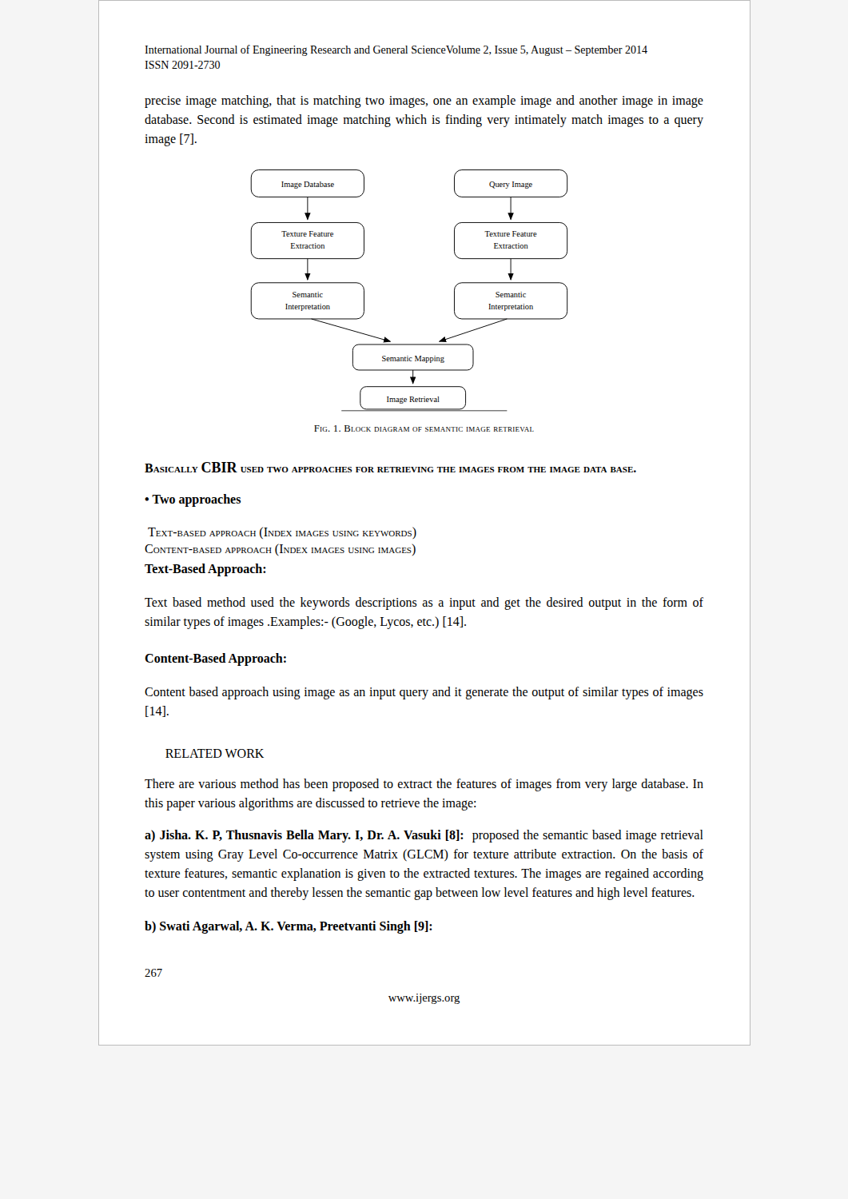International Journal of Engineering Research and General ScienceVolume 2, Issue 5, August – September 2014
ISSN 2091-2730
precise image matching, that is matching two images, one an example image and another image in image database. Second is estimated image matching which is finding very intimately match images to a query image [7].
Image Database Query Image Texture Feature Extraction Texture Feature Extraction Semantic Interpretation Semantic Interpretation Semantic Mapping Image Retrieval
Fig. 1. Block diagram of semantic image retrieval
Basically CBIR used two approaches for retrieving the images from the image data base.
• Two approaches
Text-based approach (Index images using keywords)
Content-based approach (Index images using images)
Text-Based Approach:
Text based method used the keywords descriptions as a input and get the desired output in the form of similar types of images .Examples:- (Google, Lycos, etc.) [14].
Content-Based Approach:
Content based approach using image as an input query and it generate the output of similar types of images [14].
RELATED WORK
There are various method has been proposed to extract the features of images from very large database. In this paper various algorithms are discussed to retrieve the image:
a) Jisha. K. P, Thusnavis Bella Mary. I, Dr. A. Vasuki [8]: proposed the semantic based image retrieval system using Gray Level Co-occurrence Matrix (GLCM) for texture attribute extraction. On the basis of texture features, semantic explanation is given to the extracted textures. The images are regained according to user contentment and thereby lessen the semantic gap between low level features and high level features.
b) Swati Agarwal, A. K. Verma, Preetvanti Singh [9]:
267
www.ijergs.org